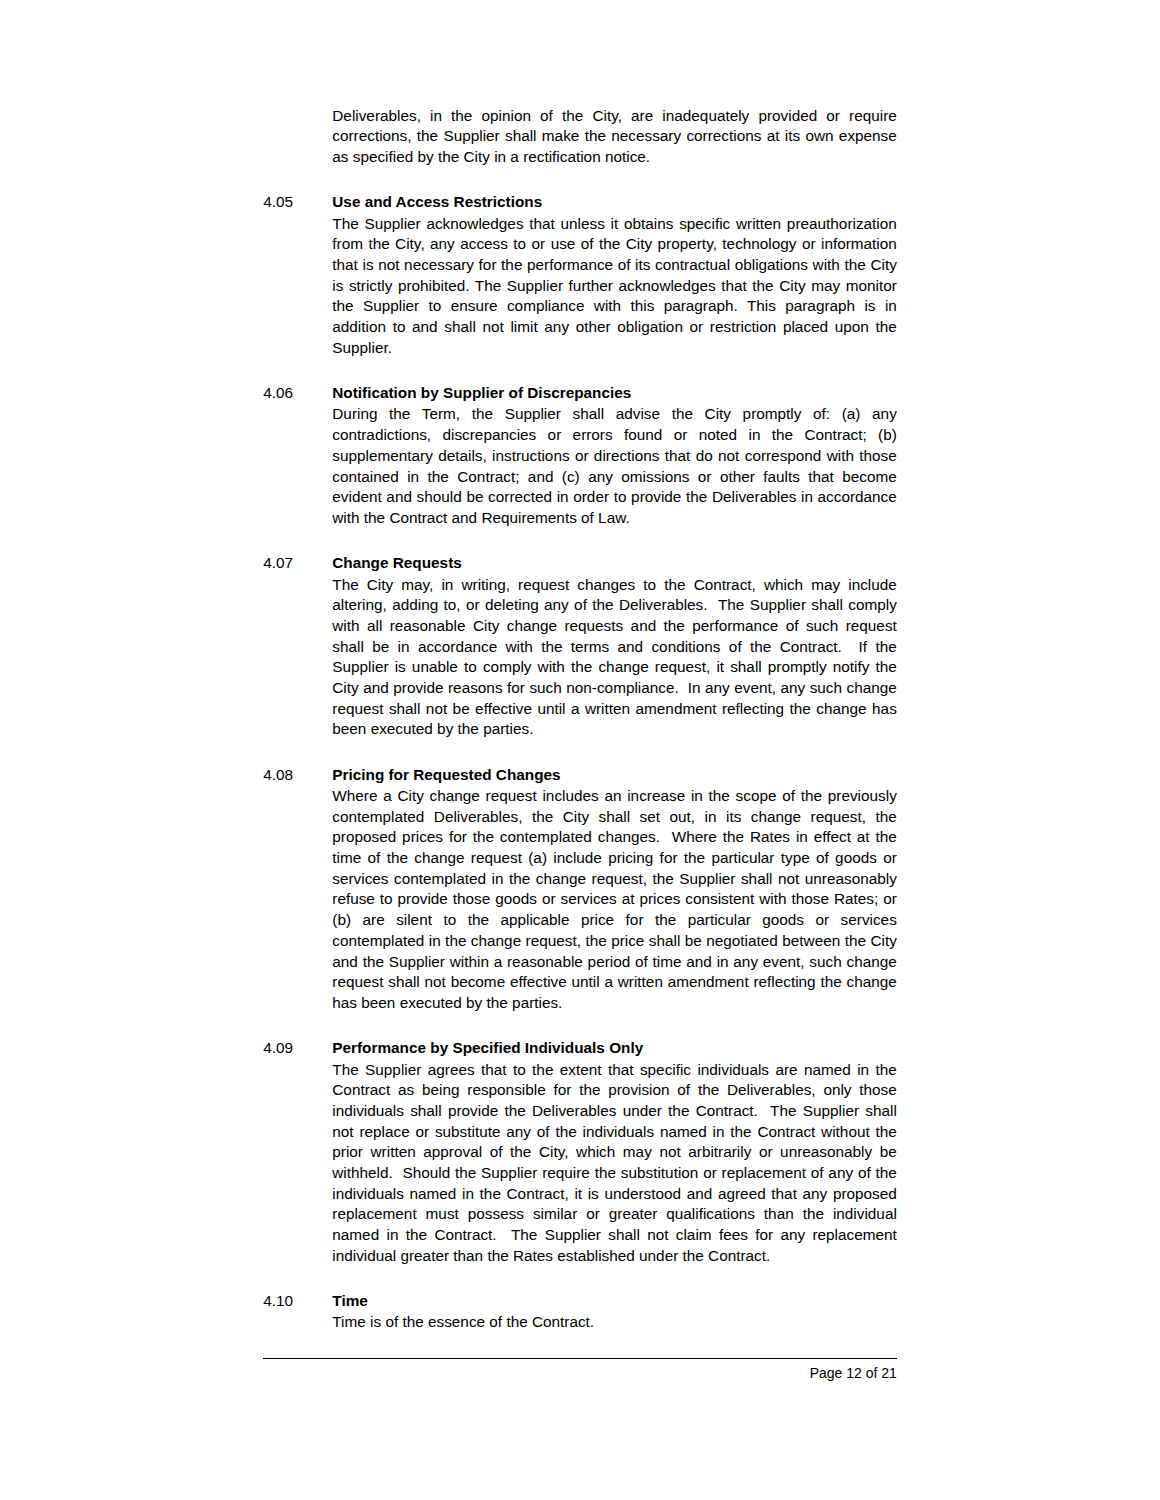Deliverables, in the opinion of the City, are inadequately provided or require corrections, the Supplier shall make the necessary corrections at its own expense as specified by the City in a rectification notice.
4.05
Use and Access Restrictions
The Supplier acknowledges that unless it obtains specific written preauthorization from the City, any access to or use of the City property, technology or information that is not necessary for the performance of its contractual obligations with the City is strictly prohibited. The Supplier further acknowledges that the City may monitor the Supplier to ensure compliance with this paragraph. This paragraph is in addition to and shall not limit any other obligation or restriction placed upon the Supplier.
4.06
Notification by Supplier of Discrepancies
During the Term, the Supplier shall advise the City promptly of: (a) any contradictions, discrepancies or errors found or noted in the Contract; (b) supplementary details, instructions or directions that do not correspond with those contained in the Contract; and (c) any omissions or other faults that become evident and should be corrected in order to provide the Deliverables in accordance with the Contract and Requirements of Law.
4.07
Change Requests
The City may, in writing, request changes to the Contract, which may include altering, adding to, or deleting any of the Deliverables. The Supplier shall comply with all reasonable City change requests and the performance of such request shall be in accordance with the terms and conditions of the Contract. If the Supplier is unable to comply with the change request, it shall promptly notify the City and provide reasons for such non-compliance. In any event, any such change request shall not be effective until a written amendment reflecting the change has been executed by the parties.
4.08
Pricing for Requested Changes
Where a City change request includes an increase in the scope of the previously contemplated Deliverables, the City shall set out, in its change request, the proposed prices for the contemplated changes. Where the Rates in effect at the time of the change request (a) include pricing for the particular type of goods or services contemplated in the change request, the Supplier shall not unreasonably refuse to provide those goods or services at prices consistent with those Rates; or (b) are silent to the applicable price for the particular goods or services contemplated in the change request, the price shall be negotiated between the City and the Supplier within a reasonable period of time and in any event, such change request shall not become effective until a written amendment reflecting the change has been executed by the parties.
4.09
Performance by Specified Individuals Only
The Supplier agrees that to the extent that specific individuals are named in the Contract as being responsible for the provision of the Deliverables, only those individuals shall provide the Deliverables under the Contract. The Supplier shall not replace or substitute any of the individuals named in the Contract without the prior written approval of the City, which may not arbitrarily or unreasonably be withheld. Should the Supplier require the substitution or replacement of any of the individuals named in the Contract, it is understood and agreed that any proposed replacement must possess similar or greater qualifications than the individual named in the Contract. The Supplier shall not claim fees for any replacement individual greater than the Rates established under the Contract.
4.10
Time
Time is of the essence of the Contract.
Page 12 of 21